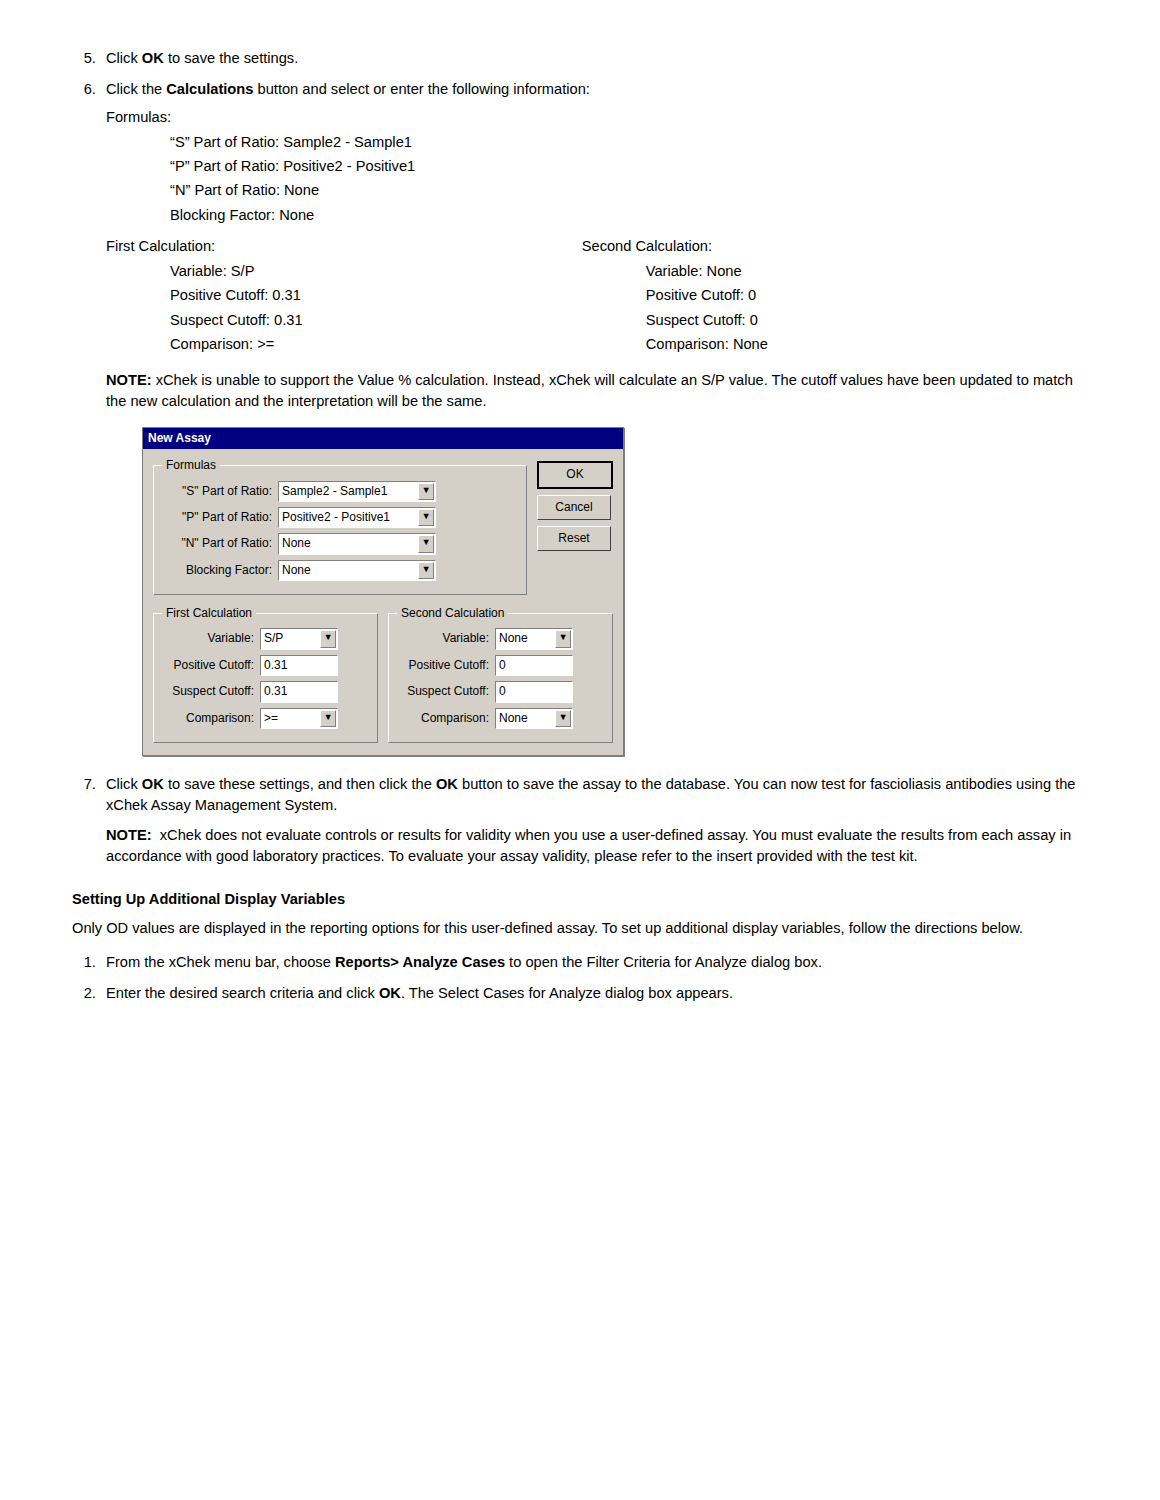Click OK to save the settings.
Click the Calculations button and select or enter the following information:
Formulas:
“S” Part of Ratio: Sample2 - Sample1
“P” Part of Ratio: Positive2 - Positive1
“N” Part of Ratio: None
Blocking Factor: None
| First Calculation: Variable: S/P Positive Cutoff: 0.31 Suspect Cutoff: 0.31 Comparison: >= | Second Calculation: Variable: None Positive Cutoff: 0 Suspect Cutoff: 0 Comparison: None |
NOTE: xChek is unable to support the Value % calculation. Instead, xChek will calculate an S/P value. The cutoff values have been updated to match the new calculation and the interpretation will be the same.
New Assay
Formulas
"S" Part of Ratio: Sample2 - Sample1▼
"P" Part of Ratio: Positive2 - Positive1▼
"N" Part of Ratio: None▼
Blocking Factor: None▼
OK
Cancel
Reset
First Calculation
Variable: S/P▼
Positive Cutoff: 0.31
Suspect Cutoff: 0.31
Comparison: >=▼
Second Calculation
Variable: None▼
Positive Cutoff: 0
Suspect Cutoff: 0
Comparison: None▼
Click OK to save these settings, and then click the OK button to save the assay to the database. You can now test for fascioliasis antibodies using the xChek Assay Management System.
NOTE: xChek does not evaluate controls or results for validity when you use a user-defined assay. You must evaluate the results from each assay in accordance with good laboratory practices. To evaluate your assay validity, please refer to the insert provided with the test kit.
Setting Up Additional Display Variables
Only OD values are displayed in the reporting options for this user-defined assay. To set up additional display variables, follow the directions below.
From the xChek menu bar, choose Reports> Analyze Cases to open the Filter Criteria for Analyze dialog box.
Enter the desired search criteria and click OK. The Select Cases for Analyze dialog box appears.